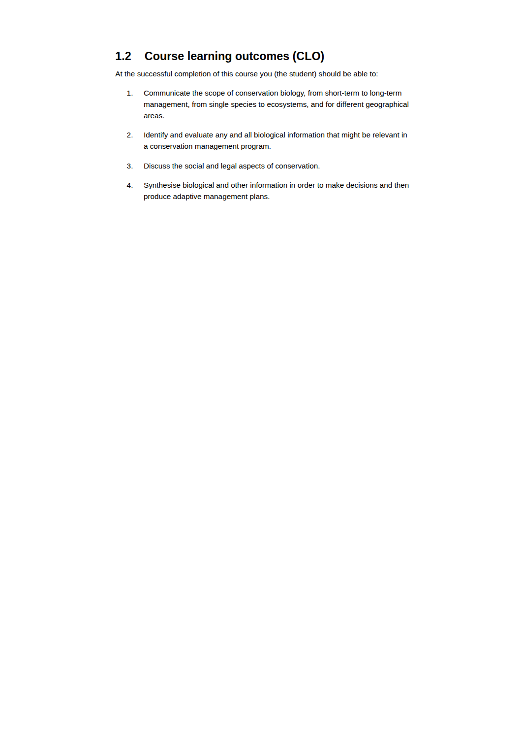1.2 Course learning outcomes (CLO)
At the successful completion of this course you (the student) should be able to:
Communicate the scope of conservation biology, from short-term to long-term management, from single species to ecosystems, and for different geographical areas.
Identify and evaluate any and all biological information that might be relevant in a conservation management program.
Discuss the social and legal aspects of conservation.
Synthesise biological and other information in order to make decisions and then produce adaptive management plans.